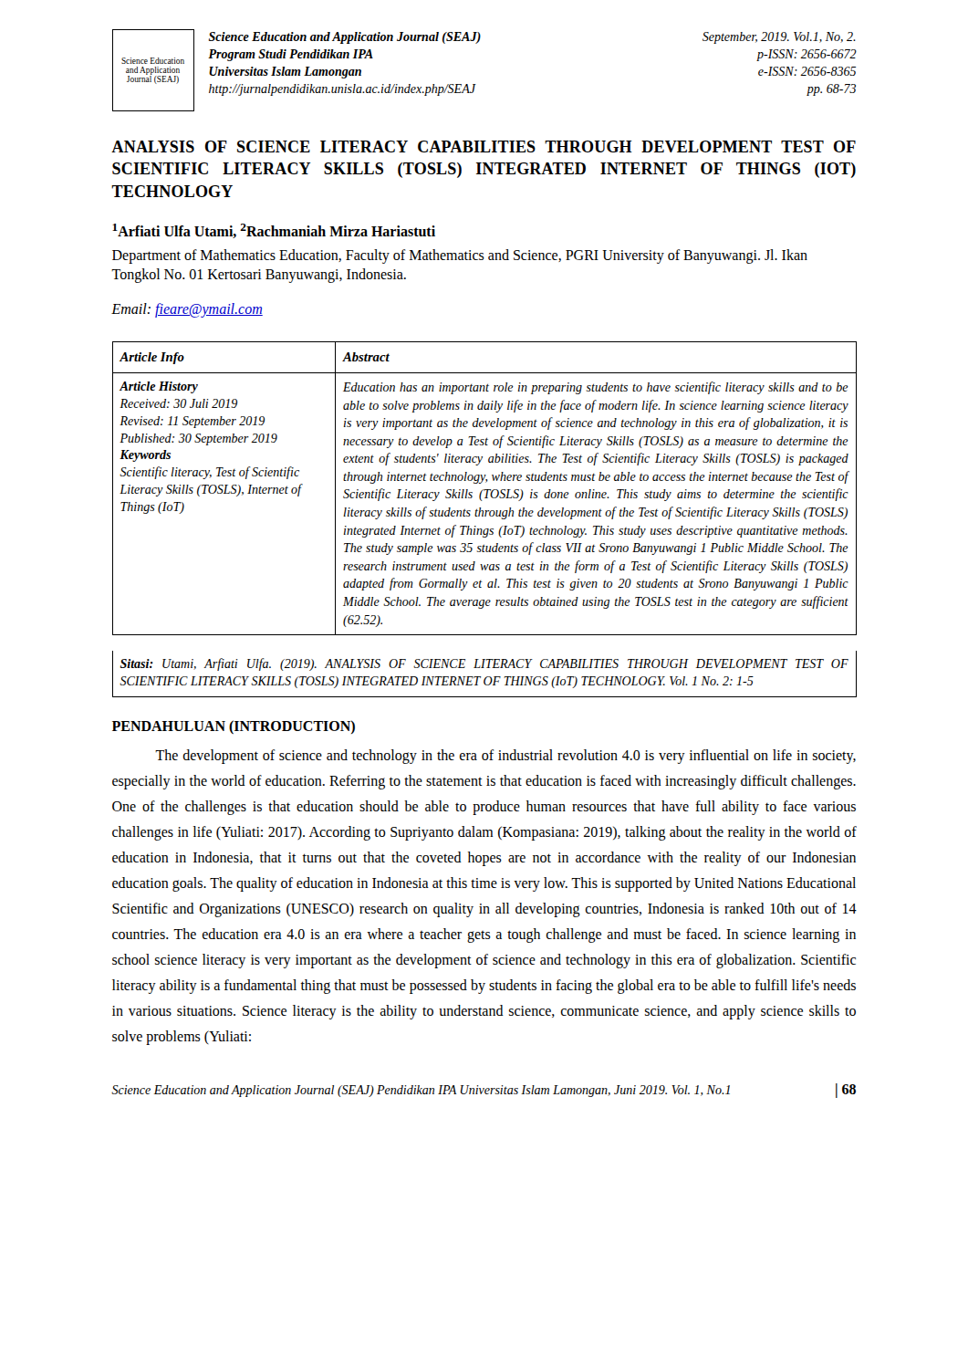Science Education and Application Journal (SEAJ)
Science Education and Application Journal (SEAJ)
Program Studi Pendidikan IPA
Universitas Islam Lamongan
http://jurnalpendidikan.unisla.ac.id/index.php/SEAJ
September, 2019. Vol.1, No, 2.
p-ISSN: 2656-6672
e-ISSN: 2656-8365
pp. 68-73
Analysis of Science Literacy Capabilities Through Development Test of Scientific Literacy Skills (TOSLS) Integrated Internet of Things (IoT) Technology
1Arfiati Ulfa Utami, 2Rachmaniah Mirza Hariastuti
Department of Mathematics Education, Faculty of Mathematics and Science, PGRI University of Banyuwangi. Jl. Ikan Tongkol No. 01 Kertosari Banyuwangi, Indonesia.
Email: fieare@ymail.com
| Article Info | Abstract |
| --- | --- |
| Article History Received: 30 Juli 2019 Revised: 11 September 2019 Published: 30 September 2019 Keywords Scientific literacy, Test of Scientific Literacy Skills (TOSLS), Internet of Things (IoT) | Education has an important role in preparing students to have scientific literacy skills and to be able to solve problems in daily life in the face of modern life. In science learning science literacy is very important as the development of science and technology in this era of globalization, it is necessary to develop a Test of Scientific Literacy Skills (TOSLS) as a measure to determine the extent of students' literacy abilities. The Test of Scientific Literacy Skills (TOSLS) is packaged through internet technology, where students must be able to access the internet because the Test of Scientific Literacy Skills (TOSLS) is done online. This study aims to determine the scientific literacy skills of students through the development of the Test of Scientific Literacy Skills (TOSLS) integrated Internet of Things (IoT) technology. This study uses descriptive quantitative methods. The study sample was 35 students of class VII at Srono Banyuwangi 1 Public Middle School. The research instrument used was a test in the form of a Test of Scientific Literacy Skills (TOSLS) adapted from Gormally et al. This test is given to 20 students at Srono Banyuwangi 1 Public Middle School. The average results obtained using the TOSLS test in the category are sufficient (62.52). |
Sitasi: Utami, Arfiati Ulfa. (2019). ANALYSIS OF SCIENCE LITERACY CAPABILITIES THROUGH DEVELOPMENT TEST OF SCIENTIFIC LITERACY SKILLS (TOSLS) INTEGRATED INTERNET OF THINGS (IoT) TECHNOLOGY. Vol. 1 No. 2: 1-5
PENDAHULUAN (INTRODUCTION)
The development of science and technology in the era of industrial revolution 4.0 is very influential on life in society, especially in the world of education. Referring to the statement is that education is faced with increasingly difficult challenges. One of the challenges is that education should be able to produce human resources that have full ability to face various challenges in life (Yuliati: 2017). According to Supriyanto dalam (Kompasiana: 2019), talking about the reality in the world of education in Indonesia, that it turns out that the coveted hopes are not in accordance with the reality of our Indonesian education goals. The quality of education in Indonesia at this time is very low. This is supported by United Nations Educational Scientific and Organizations (UNESCO) research on quality in all developing countries, Indonesia is ranked 10th out of 14 countries. The education era 4.0 is an era where a teacher gets a tough challenge and must be faced. In science learning in school science literacy is very important as the development of science and technology in this era of globalization. Scientific literacy ability is a fundamental thing that must be possessed by students in facing the global era to be able to fulfill life's needs in various situations. Science literacy is the ability to understand science, communicate science, and apply science skills to solve problems (Yuliati:
Science Education and Application Journal (SEAJ) Pendidikan IPA Universitas Islam Lamongan, Juni 2019. Vol. 1, No.1 | 68